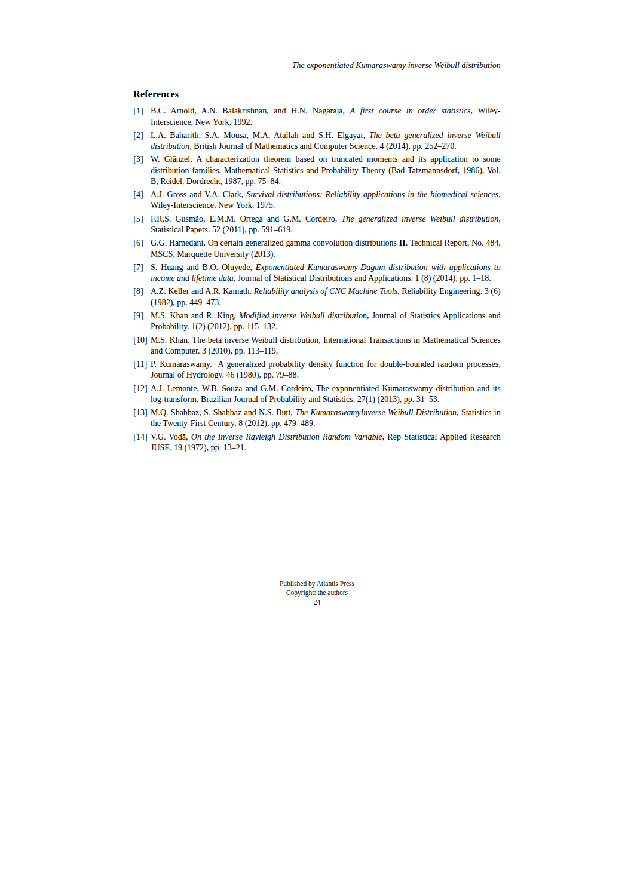The exponentiated Kumaraswamy inverse Weibull distribution
References
[1] B.C. Arnold, A.N. Balakrishnan, and H.N. Nagaraja, A first course in order statistics, Wiley-Interscience, New York, 1992.
[2] L.A. Baharith, S.A. Mousa, M.A. Atallah and S.H. Elgayar, The beta generalized inverse Weibull distribution, British Journal of Mathematics and Computer Science. 4 (2014), pp. 252–270.
[3] W. Glänzel, A characterization theorem based on truncated moments and its application to some distribution families, Mathematical Statistics and Probability Theory (Bad Tatzmannsdorf, 1986), Vol. B, Reidel, Dordrecht, 1987, pp. 75–84.
[4] A.J. Gross and V.A. Clark, Survival distributions: Reliability applications in the biomedical sciences, Wiley-Interscience, New York, 1975.
[5] F.R.S. Gusmão, E.M.M. Ortega and G.M. Cordeiro, The generalized inverse Weibull distribution, Statistical Papers. 52 (2011), pp. 591–619.
[6] G.G. Hamedani, On certain generalized gamma convolution distributions II, Technical Report, No. 484, MSCS, Marquette University (2013).
[7] S. Huang and B.O. Oluyede, Exponentiated Kumaraswamy-Dagum distribution with applications to income and lifetime data, Journal of Statistical Distributions and Applications. 1 (8) (2014), pp. 1–18.
[8] A.Z. Keller and A.R. Kamath, Reliability analysis of CNC Machine Tools, Reliability Engineering. 3 (6) (1982), pp. 449–473.
[9] M.S. Khan and R. King, Modified inverse Weibull distribution, Journal of Statistics Applications and Probability. 1(2) (2012), pp. 115–132.
[10] M.S. Khan, The beta inverse Weibull distribution, International Transactions in Mathematical Sciences and Computer. 3 (2010), pp. 113–119,
[11] P. Kumaraswamy, A generalized probability density function for double-bounded random processes, Journal of Hydrology. 46 (1980), pp. 79–88.
[12] A.J. Lemonte, W.B. Souza and G.M. Cordeiro, The exponentiated Kumaraswamy distribution and its log-transform, Brazilian Journal of Probability and Statistics. 27(1) (2013), pp. 31–53.
[13] M.Q. Shahbaz, S. Shahbaz and N.S. Butt, The KumaraswamyInverse Weibull Distribution, Statistics in the Twenty-First Century. 8 (2012), pp. 479–489.
[14] V.G. Vodā, On the Inverse Rayleigh Distribution Random Variable, Rep Statistical Applied Research JUSE. 19 (1972), pp. 13–21.
Published by Atlantis Press
Copyright: the authors
24